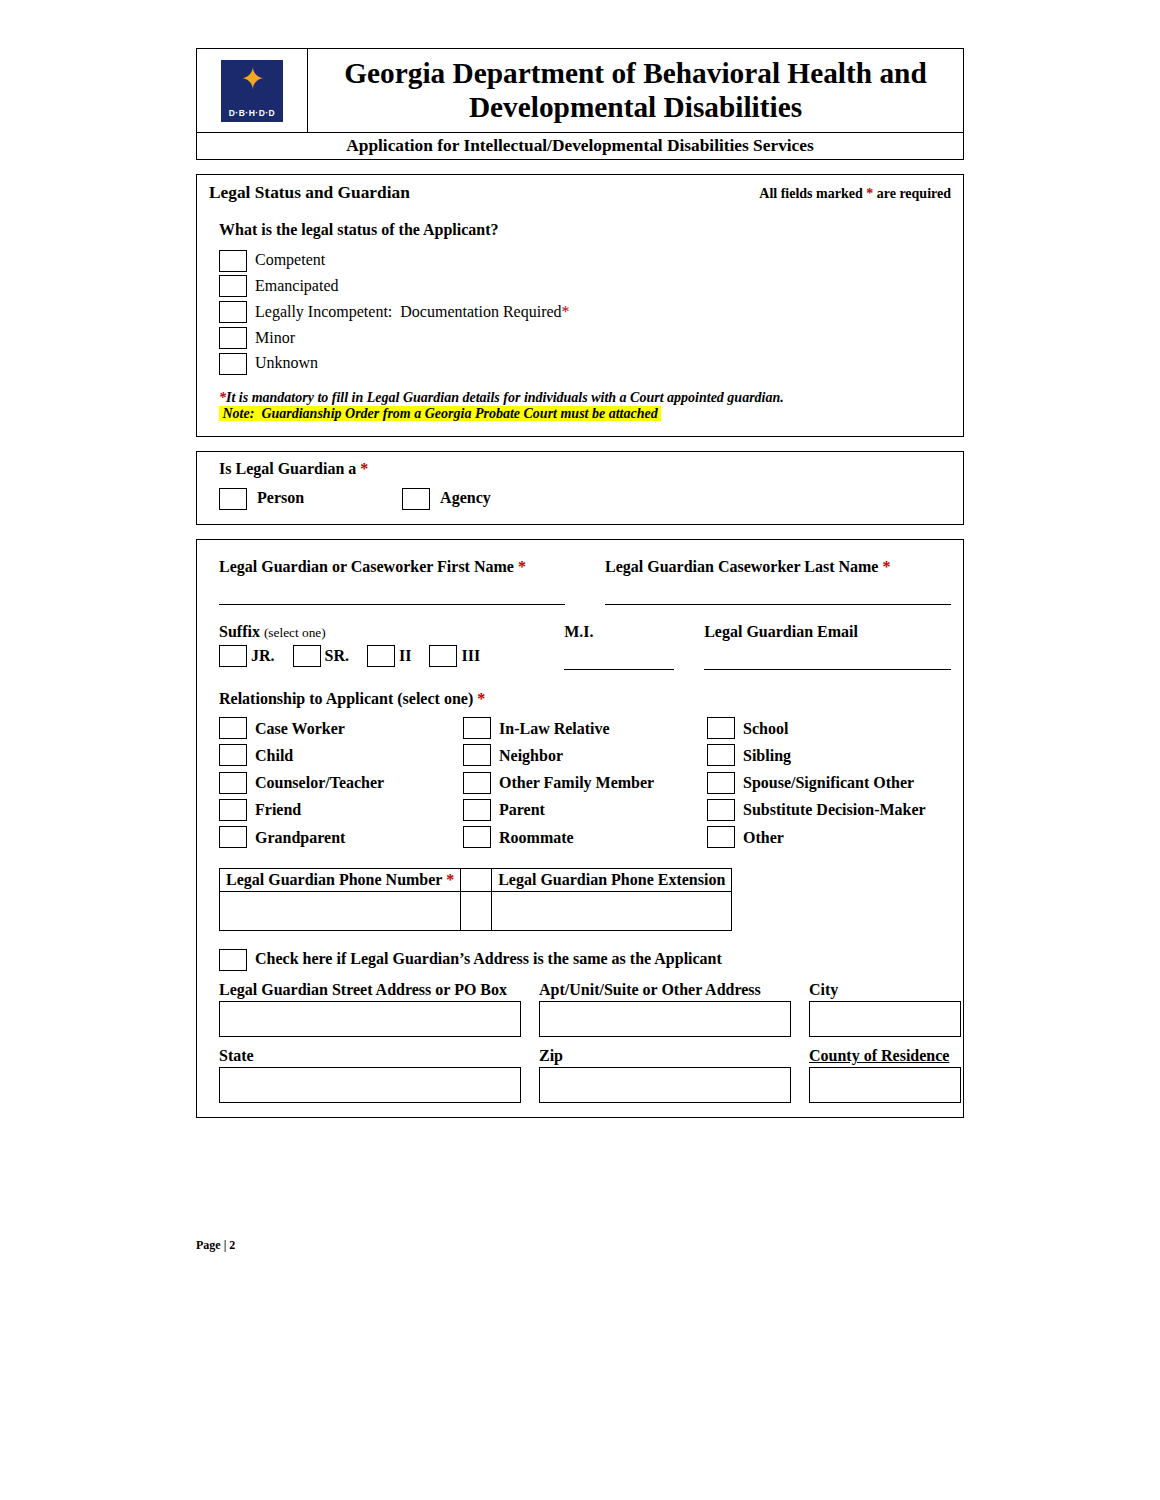✦ D·B·H·D·D
Georgia Department of Behavioral Health and Developmental Disabilities
Application for Intellectual/Developmental Disabilities Services
Legal Status and Guardian All fields marked * are required
What is the legal status of the Applicant?
Competent
Emancipated
Legally Incompetent: Documentation Required*
Minor
Unknown
*It is mandatory to fill in Legal Guardian details for individuals with a Court appointed guardian.
Note: Guardianship Order from a Georgia Probate Court must be attached
Is Legal Guardian a *
Person Agency
Legal Guardian or Caseworker First Name *
Legal Guardian Caseworker Last Name *
Suffix (select one)
JR. SR. II III
M.I.
Legal Guardian Email
Relationship to Applicant (select one) *
Case Worker
Child
Counselor/Teacher
Friend
Grandparent
In-Law Relative
Neighbor
Other Family Member
Parent
Roommate
School
Sibling
Spouse/Significant Other
Substitute Decision-Maker
Other
| Legal Guardian Phone Number * | | Legal Guardian Phone Extension |
Check here if Legal Guardian’s Address is the same as the Applicant
Legal Guardian Street Address or PO Box
Apt/Unit/Suite or Other Address
City
State
Zip
County of Residence
Page | 2